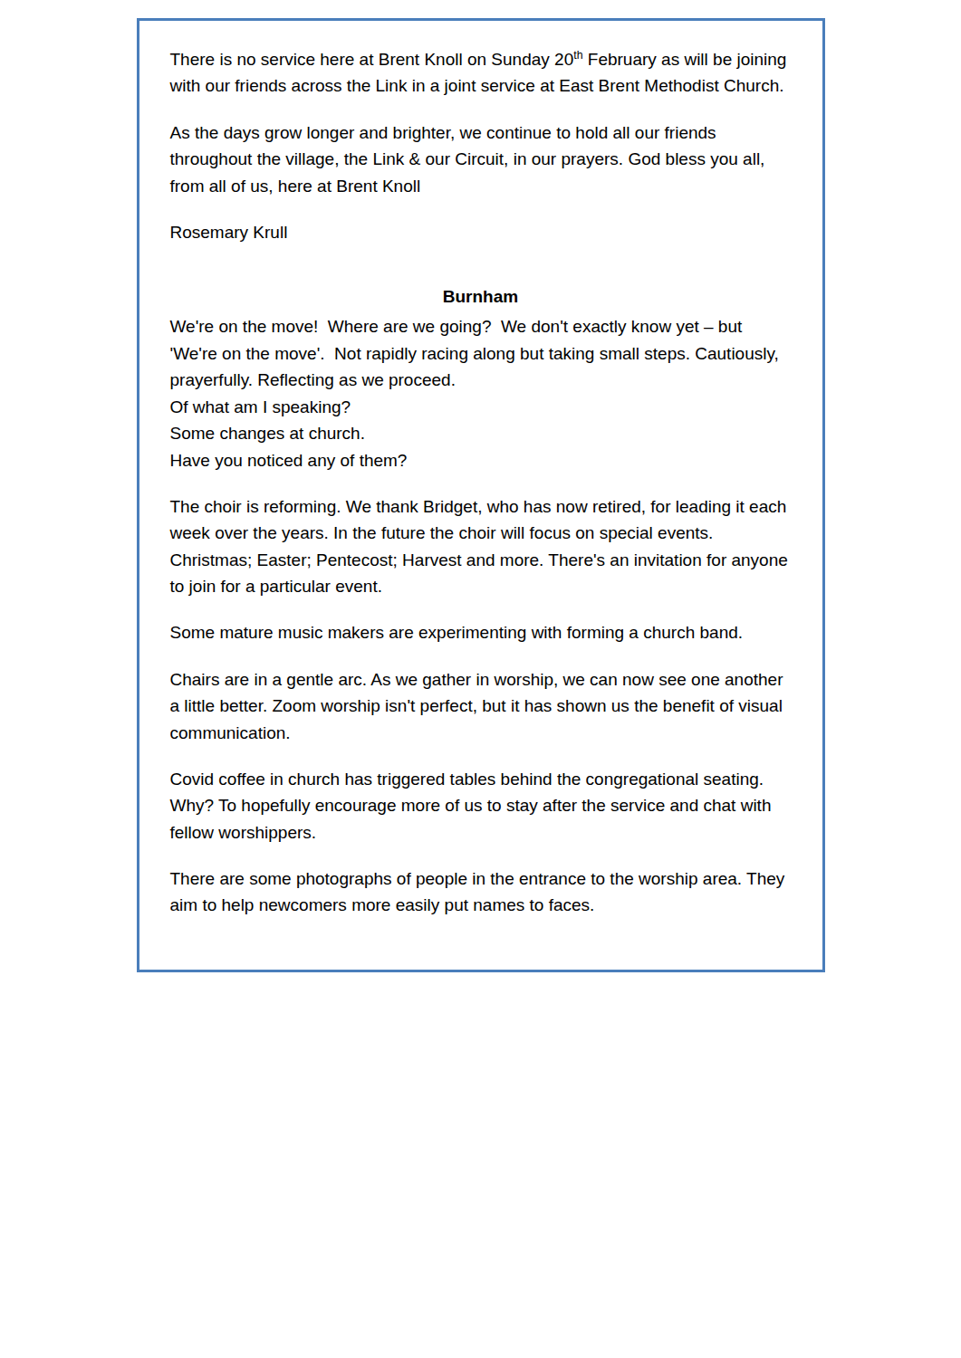There is no service here at Brent Knoll on Sunday 20th February as will be joining with our friends across the Link in a joint service at East Brent Methodist Church.
As the days grow longer and brighter, we continue to hold all our friends throughout the village, the Link & our Circuit, in our prayers. God bless you all, from all of us, here at Brent Knoll
Rosemary Krull
Burnham
We're on the move! Where are we going? We don't exactly know yet – but 'We're on the move'. Not rapidly racing along but taking small steps. Cautiously, prayerfully. Reflecting as we proceed.
Of what am I speaking?
Some changes at church.
Have you noticed any of them?
The choir is reforming. We thank Bridget, who has now retired, for leading it each week over the years. In the future the choir will focus on special events. Christmas; Easter; Pentecost; Harvest and more. There's an invitation for anyone to join for a particular event.
Some mature music makers are experimenting with forming a church band.
Chairs are in a gentle arc. As we gather in worship, we can now see one another a little better. Zoom worship isn't perfect, but it has shown us the benefit of visual communication.
Covid coffee in church has triggered tables behind the congregational seating. Why? To hopefully encourage more of us to stay after the service and chat with fellow worshippers.
There are some photographs of people in the entrance to the worship area. They aim to help newcomers more easily put names to faces.